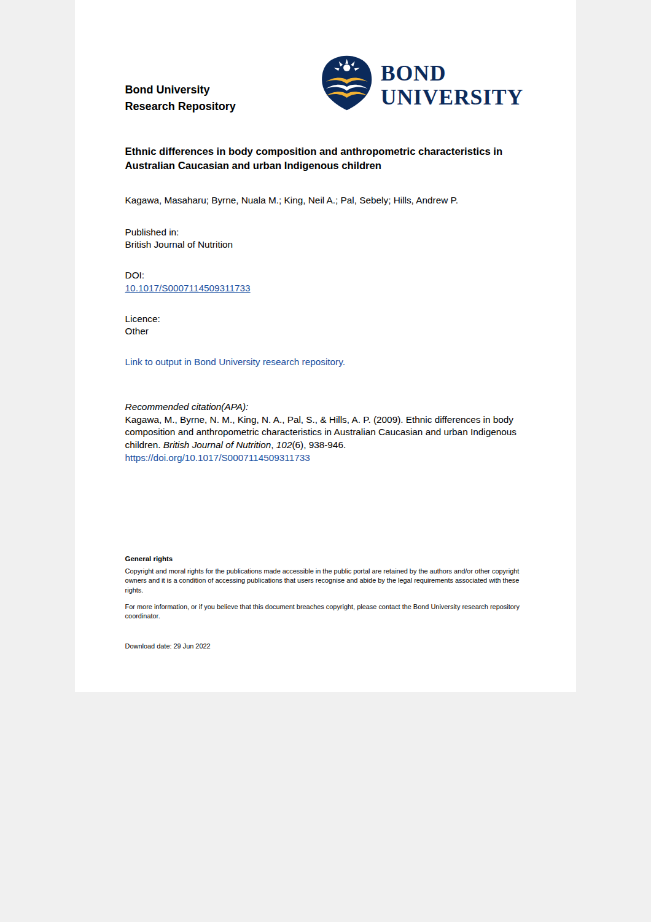Bond University Research Repository
Bond University BOND UNIVERSITY
Ethnic differences in body composition and anthropometric characteristics in Australian Caucasian and urban Indigenous children
Kagawa, Masaharu; Byrne, Nuala M.; King, Neil A.; Pal, Sebely; Hills, Andrew P.
Published in:
British Journal of Nutrition
DOI:
10.1017/S0007114509311733
Licence:
Other
Link to output in Bond University research repository.
Recommended citation(APA):
Kagawa, M., Byrne, N. M., King, N. A., Pal, S., & Hills, A. P. (2009). Ethnic differences in body composition and anthropometric characteristics in Australian Caucasian and urban Indigenous children. British Journal of Nutrition, 102(6), 938-946. https://doi.org/10.1017/S0007114509311733
General rights
Copyright and moral rights for the publications made accessible in the public portal are retained by the authors and/or other copyright owners and it is a condition of accessing publications that users recognise and abide by the legal requirements associated with these rights.
For more information, or if you believe that this document breaches copyright, please contact the Bond University research repository coordinator.
Download date: 29 Jun 2022